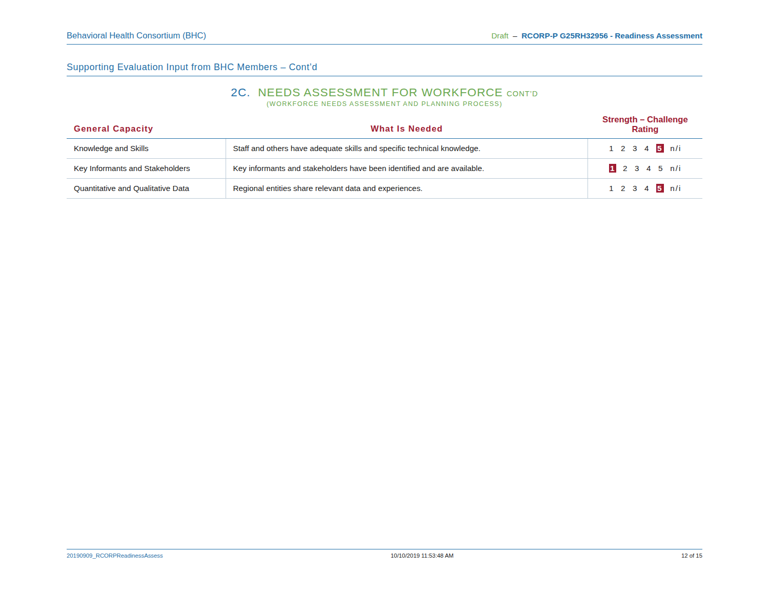Behavioral Health Consortium (BHC)
Draft – RCORP-P G25RH32956 - Readiness Assessment
Supporting Evaluation Input from BHC Members – Cont’d
2C. NEEDS ASSESSMENT FOR WORKFORCE CONT’D
(WORKFORCE NEEDS ASSESSMENT AND PLANNING PROCESS)
| General Capacity | What Is Needed | Strength – Challenge Rating |
| --- | --- | --- |
| Knowledge and Skills | Staff and others have adequate skills and specific technical knowledge. | 1 2 3 4 5 n/i |
| Key Informants and Stakeholders | Key informants and stakeholders have been identified and are available. | 1 2 3 4 5 n/i |
| Quantitative and Qualitative Data | Regional entities share relevant data and experiences. | 1 2 3 4 5 n/i |
20190909_RCORPReadinessAssess
10/10/2019 11:53:48 AM
12 of 15